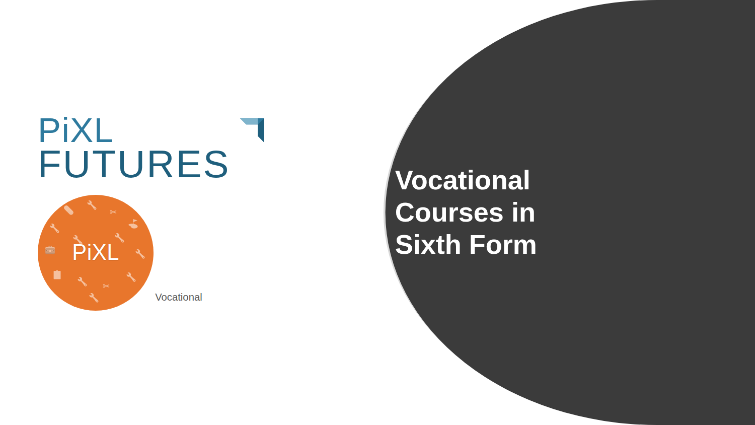Pi XL FUTURES
💊 🔧 ✂ 🔧 ⛳ 💼 🔧 📋 🔧 ✂ 🔧 🔧 🔧 🔧
Pi XL
Vocational
Vocational Courses in Sixth Form